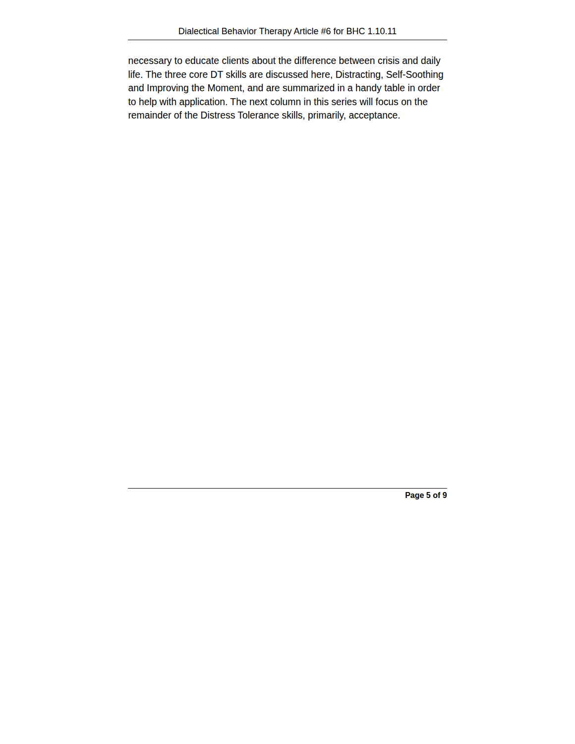Dialectical Behavior Therapy Article #6 for BHC 1.10.11
necessary to educate clients about the difference between crisis and daily life. The three core DT skills are discussed here, Distracting, Self-Soothing and Improving the Moment, and are summarized in a handy table in order to help with application. The next column in this series will focus on the remainder of the Distress Tolerance skills, primarily, acceptance.
Page 5 of 9